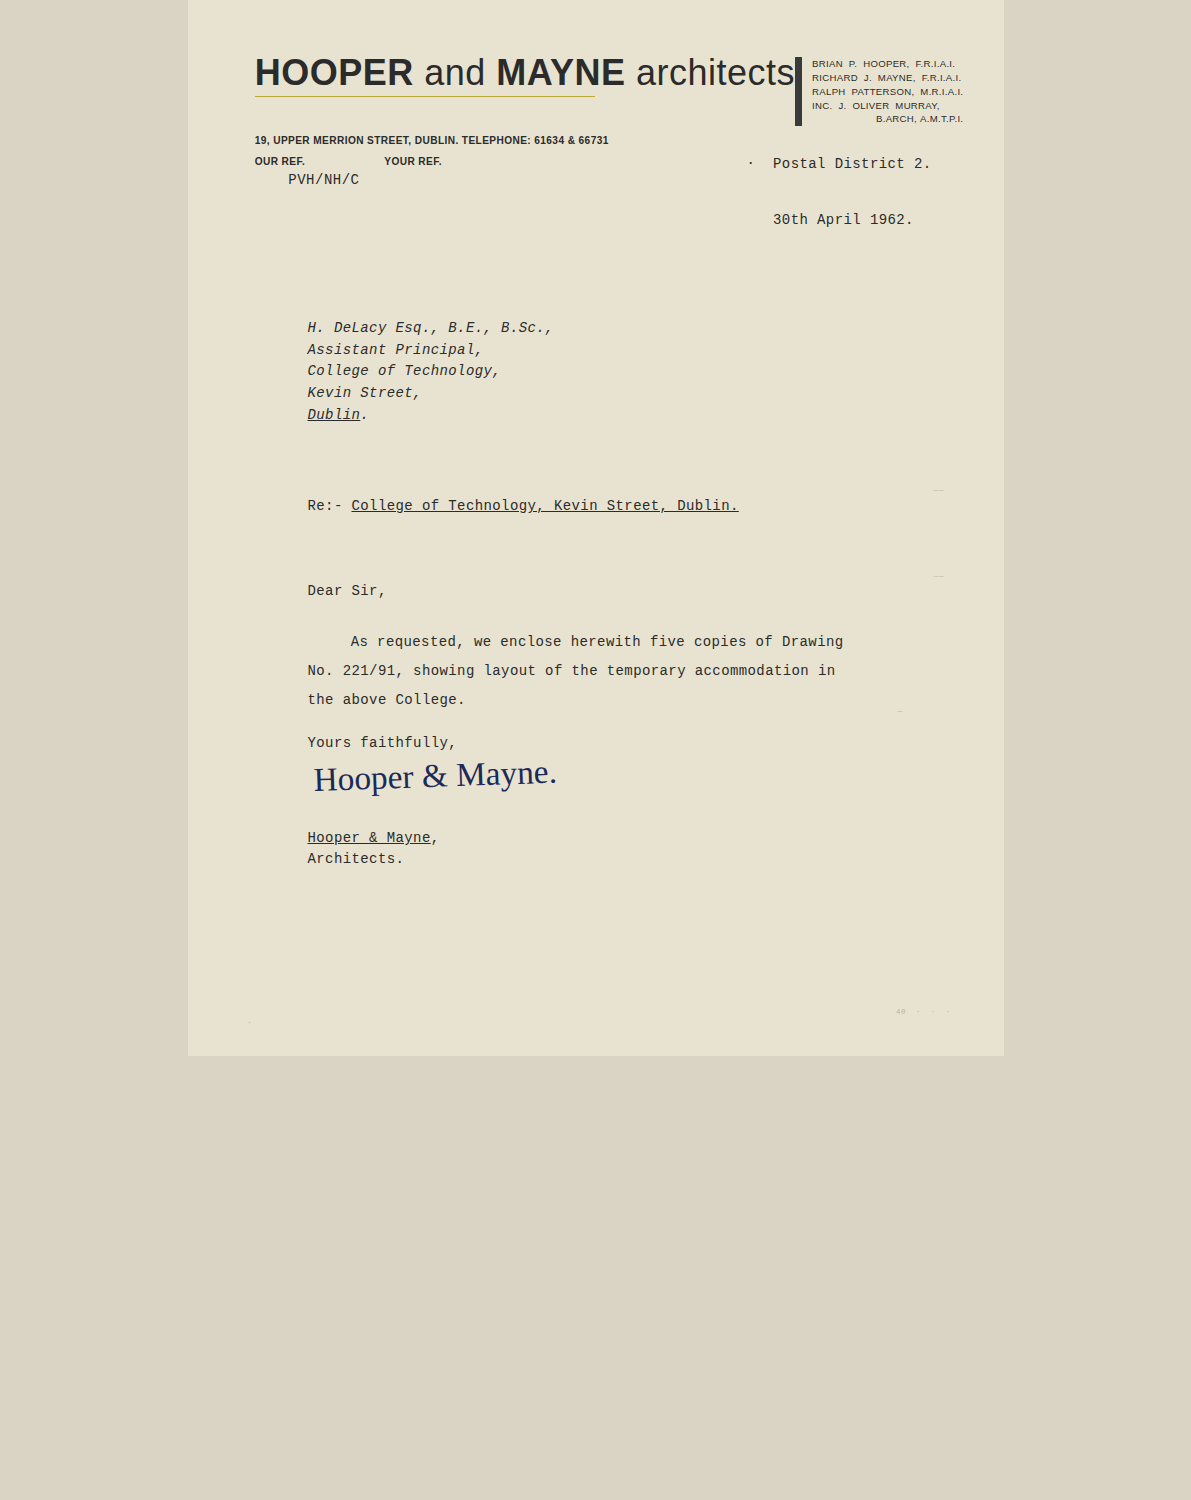HOOPER and MAYNE architects
BRIAN P. HOOPER, F.R.I.A.I.
RICHARD J. MAYNE, F.R.I.A.I.
RALPH PATTERSON, M.R.I.A.I.
INC. J. OLIVER MURRAY,
B.ARCH, A.M.T.P.I.
19, UPPER MERRION STREET, DUBLIN. TELEPHONE: 61634 & 66731
OUR REF. YOUR REF. ·
PVH/NH/C
Postal District 2.
30th April 1962.
H. DeLacy Esq., B.E., B.Sc.,
Assistant Principal,
College of Technology,
Kevin Street,
Dublin.
Re:- College of Technology, Kevin Street, Dublin.
Dear Sir,
As requested, we enclose herewith five copies of Drawing No. 221/91, showing layout of the temporary accommodation in the above College.
Yours faithfully,
Hooper & Mayne.
Hooper & Mayne,
Architects.
—— —— — 40 · · · ·